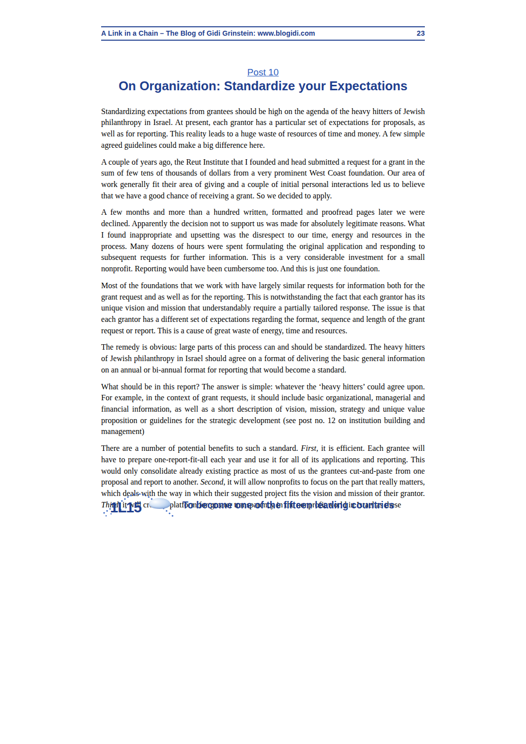A Link in a Chain – The Blog of Gidi Grinstein: www.blogidi.com
23
Post 10
On Organization: Standardize your Expectations
Standardizing expectations from grantees should be high on the agenda of the heavy hitters of Jewish philanthropy in Israel. At present, each grantor has a particular set of expectations for proposals, as well as for reporting. This reality leads to a huge waste of resources of time and money. A few simple agreed guidelines could make a big difference here.
A couple of years ago, the Reut Institute that I founded and head submitted a request for a grant in the sum of few tens of thousands of dollars from a very prominent West Coast foundation. Our area of work generally fit their area of giving and a couple of initial personal interactions led us to believe that we have a good chance of receiving a grant. So we decided to apply.
A few months and more than a hundred written, formatted and proofread pages later we were declined. Apparently the decision not to support us was made for absolutely legitimate reasons. What I found inappropriate and upsetting was the disrespect to our time, energy and resources in the process. Many dozens of hours were spent formulating the original application and responding to subsequent requests for further information. This is a very considerable investment for a small nonprofit. Reporting would have been cumbersome too. And this is just one foundation.
Most of the foundations that we work with have largely similar requests for information both for the grant request and as well as for the reporting. This is notwithstanding the fact that each grantor has its unique vision and mission that understandably require a partially tailored response. The issue is that each grantor has a different set of expectations regarding the format, sequence and length of the grant request or report. This is a cause of great waste of energy, time and resources.
The remedy is obvious: large parts of this process can and should be standardized. The heavy hitters of Jewish philanthropy in Israel should agree on a format of delivering the basic general information on an annual or bi-annual format for reporting that would become a standard.
What should be in this report? The answer is simple: whatever the ‘heavy hitters’ could agree upon. For example, in the context of grant requests, it should include basic organizational, managerial and financial information, as well as a short description of vision, mission, strategy and unique value proposition or guidelines for the strategic development (see post no. 12 on institution building and management)
There are a number of potential benefits to such a standard. First, it is efficient. Each grantee will have to prepare one-report-fit-all each year and use it for all of its applications and reporting. This would only consolidate already existing practice as most of us the grantees cut-and-paste from one proposal and report to another. Second, it will allow nonprofits to focus on the part that really matters, which deals with the way in which their suggested project fits the vision and mission of their grantor. Third, it will create a platform for greater transparency in the nonprofit world in Israel as these
1L15
To become one of the fifteen leading countries